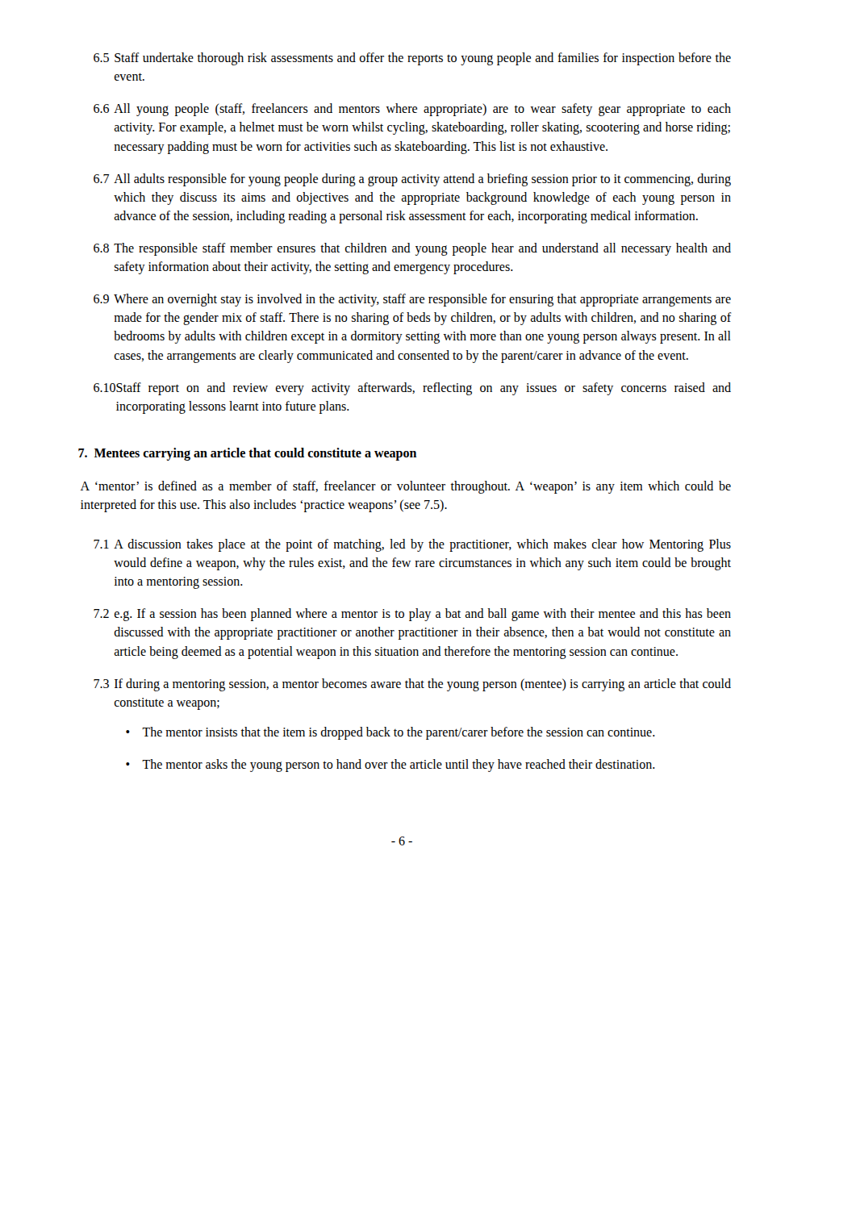6.5 Staff undertake thorough risk assessments and offer the reports to young people and families for inspection before the event.
6.6 All young people (staff, freelancers and mentors where appropriate) are to wear safety gear appropriate to each activity. For example, a helmet must be worn whilst cycling, skateboarding, roller skating, scootering and horse riding; necessary padding must be worn for activities such as skateboarding. This list is not exhaustive.
6.7 All adults responsible for young people during a group activity attend a briefing session prior to it commencing, during which they discuss its aims and objectives and the appropriate background knowledge of each young person in advance of the session, including reading a personal risk assessment for each, incorporating medical information.
6.8 The responsible staff member ensures that children and young people hear and understand all necessary health and safety information about their activity, the setting and emergency procedures.
6.9 Where an overnight stay is involved in the activity, staff are responsible for ensuring that appropriate arrangements are made for the gender mix of staff. There is no sharing of beds by children, or by adults with children, and no sharing of bedrooms by adults with children except in a dormitory setting with more than one young person always present. In all cases, the arrangements are clearly communicated and consented to by the parent/carer in advance of the event.
6.10 Staff report on and review every activity afterwards, reflecting on any issues or safety concerns raised and incorporating lessons learnt into future plans.
7. Mentees carrying an article that could constitute a weapon
A ‘mentor’ is defined as a member of staff, freelancer or volunteer throughout. A ‘weapon’ is any item which could be interpreted for this use. This also includes ‘practice weapons’ (see 7.5).
7.1 A discussion takes place at the point of matching, led by the practitioner, which makes clear how Mentoring Plus would define a weapon, why the rules exist, and the few rare circumstances in which any such item could be brought into a mentoring session.
7.2 e.g. If a session has been planned where a mentor is to play a bat and ball game with their mentee and this has been discussed with the appropriate practitioner or another practitioner in their absence, then a bat would not constitute an article being deemed as a potential weapon in this situation and therefore the mentoring session can continue.
7.3 If during a mentoring session, a mentor becomes aware that the young person (mentee) is carrying an article that could constitute a weapon;
• The mentor insists that the item is dropped back to the parent/carer before the session can continue.
• The mentor asks the young person to hand over the article until they have reached their destination.
- 6 -